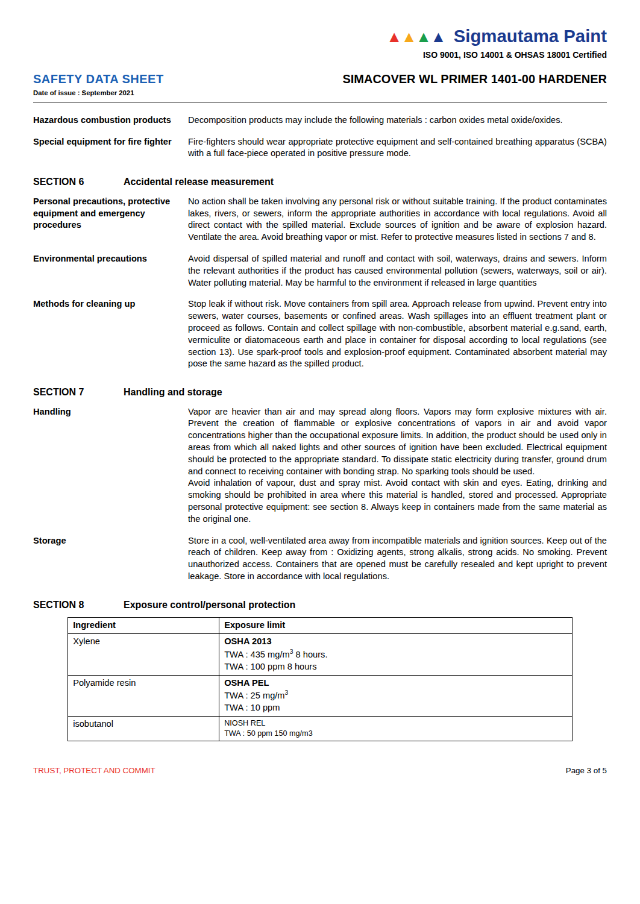▲▲▲▲ Sigma utama Paint
ISO 9001, ISO 14001 & OHSAS 18001 Certified
SAFETY DATA SHEET
Date of issue : September 2021
SIMACOVER WL PRIMER 1401-00 HARDENER
| Hazardous combustion products | Decomposition products may include the following materials : carbon oxides metal oxide/oxides. |
| Special equipment for fire fighter | Fire-fighters should wear appropriate protective equipment and self-contained breathing apparatus (SCBA) with a full face-piece operated in positive pressure mode. |
SECTION 6 Accidental release measurement
| Personal precautions, protective equipment and emergency procedures | No action shall be taken involving any personal risk or without suitable training. If the product contaminates lakes, rivers, or sewers, inform the appropriate authorities in accordance with local regulations. Avoid all direct contact with the spilled material. Exclude sources of ignition and be aware of explosion hazard. Ventilate the area. Avoid breathing vapor or mist. Refer to protective measures listed in sections 7 and 8. |
| Environmental precautions | Avoid dispersal of spilled material and runoff and contact with soil, waterways, drains and sewers. Inform the relevant authorities if the product has caused environmental pollution (sewers, waterways, soil or air). Water polluting material. May be harmful to the environment if released in large quantities |
| Methods for cleaning up | Stop leak if without risk. Move containers from spill area. Approach release from upwind. Prevent entry into sewers, water courses, basements or confined areas. Wash spillages into an effluent treatment plant or proceed as follows. Contain and collect spillage with non-combustible, absorbent material e.g.sand, earth, vermiculite or diatomaceous earth and place in container for disposal according to local regulations (see section 13). Use spark-proof tools and explosion-proof equipment. Contaminated absorbent material may pose the same hazard as the spilled product. |
SECTION 7 Handling and storage
| Handling | Vapor are heavier than air and may spread along floors. Vapors may form explosive mixtures with air. Prevent the creation of flammable or explosive concentrations of vapors in air and avoid vapor concentrations higher than the occupational exposure limits. In addition, the product should be used only in areas from which all naked lights and other sources of ignition have been excluded. Electrical equipment should be protected to the appropriate standard. To dissipate static electricity during transfer, ground drum and connect to receiving container with bonding strap. No sparking tools should be used. Avoid inhalation of vapour, dust and spray mist. Avoid contact with skin and eyes. Eating, drinking and smoking should be prohibited in area where this material is handled, stored and processed. Appropriate personal protective equipment: see section 8. Always keep in containers made from the same material as the original one. |
| Storage | Store in a cool, well-ventilated area away from incompatible materials and ignition sources. Keep out of the reach of children. Keep away from : Oxidizing agents, strong alkalis, strong acids. No smoking. Prevent unauthorized access. Containers that are opened must be carefully resealed and kept upright to prevent leakage. Store in accordance with local regulations. |
SECTION 8 Exposure control/personal protection
| Ingredient | Exposure limit |
| --- | --- |
| Xylene | OSHA 2013 TWA : 435 mg/m 3 8 hours. TWA : 100 ppm 8 hours |
| Polyamide resin | OSHA PEL TWA : 25 mg/m 3 TWA : 10 ppm |
| isobutanol | NIOSH REL TWA : 50 ppm 150 mg/m3 |
TRUST, PROTECT AND COMMIT
Page 3 of 5